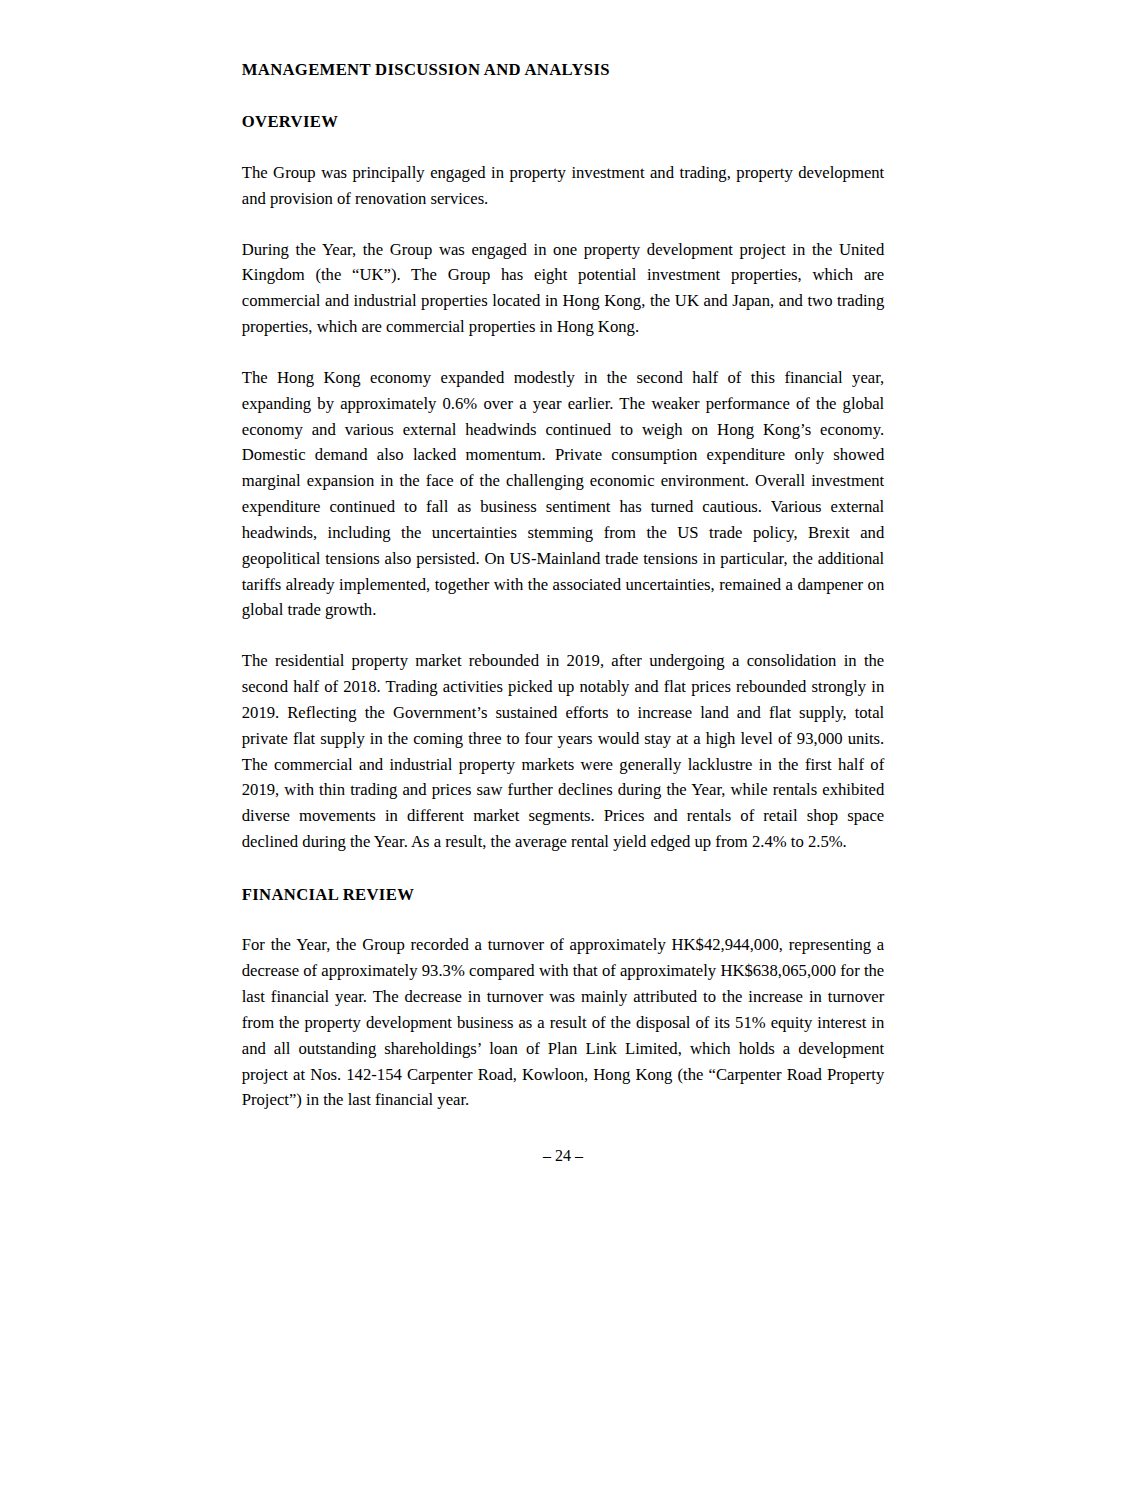MANAGEMENT DISCUSSION AND ANALYSIS
OVERVIEW
The Group was principally engaged in property investment and trading, property development and provision of renovation services.
During the Year, the Group was engaged in one property development project in the United Kingdom (the “UK”). The Group has eight potential investment properties, which are commercial and industrial properties located in Hong Kong, the UK and Japan, and two trading properties, which are commercial properties in Hong Kong.
The Hong Kong economy expanded modestly in the second half of this financial year, expanding by approximately 0.6% over a year earlier. The weaker performance of the global economy and various external headwinds continued to weigh on Hong Kong’s economy. Domestic demand also lacked momentum. Private consumption expenditure only showed marginal expansion in the face of the challenging economic environment. Overall investment expenditure continued to fall as business sentiment has turned cautious. Various external headwinds, including the uncertainties stemming from the US trade policy, Brexit and geopolitical tensions also persisted. On US-Mainland trade tensions in particular, the additional tariffs already implemented, together with the associated uncertainties, remained a dampener on global trade growth.
The residential property market rebounded in 2019, after undergoing a consolidation in the second half of 2018. Trading activities picked up notably and flat prices rebounded strongly in 2019. Reflecting the Government’s sustained efforts to increase land and flat supply, total private flat supply in the coming three to four years would stay at a high level of 93,000 units. The commercial and industrial property markets were generally lacklustre in the first half of 2019, with thin trading and prices saw further declines during the Year, while rentals exhibited diverse movements in different market segments. Prices and rentals of retail shop space declined during the Year. As a result, the average rental yield edged up from 2.4% to 2.5%.
FINANCIAL REVIEW
For the Year, the Group recorded a turnover of approximately HK$42,944,000, representing a decrease of approximately 93.3% compared with that of approximately HK$638,065,000 for the last financial year. The decrease in turnover was mainly attributed to the increase in turnover from the property development business as a result of the disposal of its 51% equity interest in and all outstanding shareholdings’ loan of Plan Link Limited, which holds a development project at Nos. 142-154 Carpenter Road, Kowloon, Hong Kong (the “Carpenter Road Property Project”) in the last financial year.
– 24 –